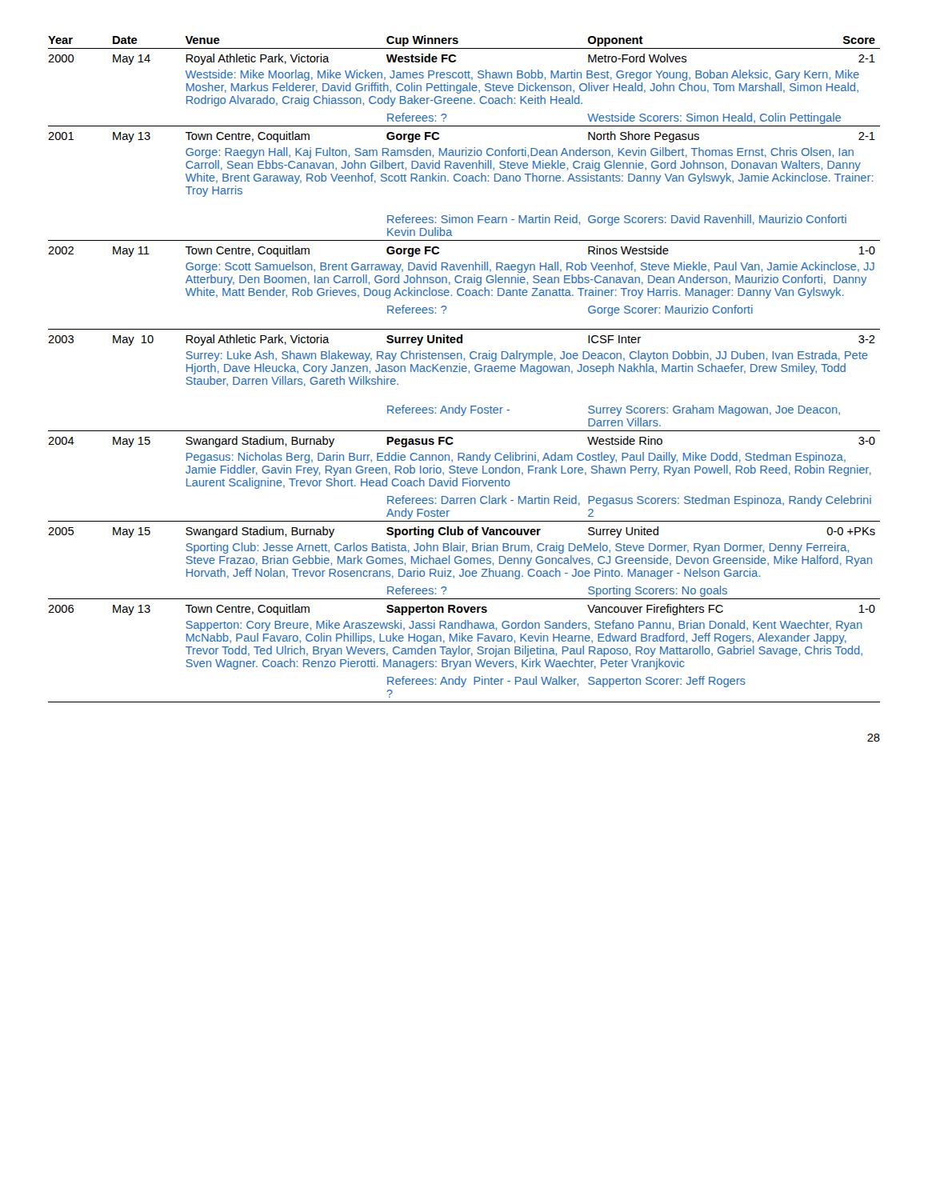| Year | Date | Venue | Cup Winners | Opponent | Score |
| --- | --- | --- | --- | --- | --- |
| 2000 | May 14 | Royal Athletic Park, Victoria | Westside FC | Metro-Ford Wolves | 2-1 |
| | | Westside: Mike Moorlag, Mike Wicken, James Prescott, Shawn Bobb, Martin Best, Gregor Young, Boban Aleksic, Gary Kern, Mike Mosher, Markus Felderer, David Griffith, Colin Pettingale, Steve Dickenson, Oliver Heald, John Chou, Tom Marshall, Simon Heald, Rodrigo Alvarado, Craig Chiasson, Cody Baker-Greene. Coach: Keith Heald. |
| | | | Referees: ? | Westside Scorers: Simon Heald, Colin Pettingale |
| 2001 | May 13 | Town Centre, Coquitlam | Gorge FC | North Shore Pegasus | 2-1 |
| | | Gorge: Raegyn Hall, Kaj Fulton, Sam Ramsden, Maurizio Conforti,Dean Anderson, Kevin Gilbert, Thomas Ernst, Chris Olsen, Ian Carroll, Sean Ebbs-Canavan, John Gilbert, David Ravenhill, Steve Miekle, Craig Glennie, Gord Johnson, Donavan Walters, Danny White, Brent Garaway, Rob Veenhof, Scott Rankin. Coach: Dano Thorne. Assistants: Danny Van Gylswyk, Jamie Ackinclose. Trainer: Troy Harris |
| | | | Referees: Simon Fearn - Martin Reid, Kevin Duliba | Gorge Scorers: David Ravenhill, Maurizio Conforti |
| 2002 | May 11 | Town Centre, Coquitlam | Gorge FC | Rinos Westside | 1-0 |
| | | Gorge: Scott Samuelson, Brent Garraway, David Ravenhill, Raegyn Hall, Rob Veenhof, Steve Miekle, Paul Van, Jamie Ackinclose, JJ Atterbury, Den Boomen, Ian Carroll, Gord Johnson, Craig Glennie, Sean Ebbs-Canavan, Dean Anderson, Maurizio Conforti, Danny White, Matt Bender, Rob Grieves, Doug Ackinclose. Coach: Dante Zanatta. Trainer: Troy Harris. Manager: Danny Van Gylswyk. |
| | | | Referees: ? | Gorge Scorer: Maurizio Conforti |
| 2003 | May 10 | Royal Athletic Park, Victoria | Surrey United | ICSF Inter | 3-2 |
| | | Surrey: Luke Ash, Shawn Blakeway, Ray Christensen, Craig Dalrymple, Joe Deacon, Clayton Dobbin, JJ Duben, Ivan Estrada, Pete Hjorth, Dave Hleucka, Cory Janzen, Jason MacKenzie, Graeme Magowan, Joseph Nakhla, Martin Schaefer, Drew Smiley, Todd Stauber, Darren Villars, Gareth Wilkshire. |
| | | | Referees: Andy Foster - | Surrey Scorers: Graham Magowan, Joe Deacon, Darren Villars. |
| 2004 | May 15 | Swangard Stadium, Burnaby | Pegasus FC | Westside Rino | 3-0 |
| | | Pegasus: Nicholas Berg, Darin Burr, Eddie Cannon, Randy Celibrini, Adam Costley, Paul Dailly, Mike Dodd, Stedman Espinoza, Jamie Fiddler, Gavin Frey, Ryan Green, Rob Iorio, Steve London, Frank Lore, Shawn Perry, Ryan Powell, Rob Reed, Robin Regnier, Laurent Scalignine, Trevor Short. Head Coach David Fiorvento |
| | | | Referees: Darren Clark - Martin Reid, Andy Foster | Pegasus Scorers: Stedman Espinoza, Randy Celebrini 2 |
| 2005 | May 15 | Swangard Stadium, Burnaby | Sporting Club of Vancouver | Surrey United | 0-0 +PKs |
| | | Sporting Club: Jesse Arnett, Carlos Batista, John Blair, Brian Brum, Craig DeMelo, Steve Dormer, Ryan Dormer, Denny Ferreira, Steve Frazao, Brian Gebbie, Mark Gomes, Michael Gomes, Denny Goncalves, CJ Greenside, Devon Greenside, Mike Halford, Ryan Horvath, Jeff Nolan, Trevor Rosencrans, Dario Ruiz, Joe Zhuang. Coach - Joe Pinto. Manager - Nelson Garcia. |
| | | | Referees: ? | Sporting Scorers: No goals |
| 2006 | May 13 | Town Centre, Coquitlam | Sapperton Rovers | Vancouver Firefighters FC | 1-0 |
| | | Sapperton: Cory Breure, Mike Araszewski, Jassi Randhawa, Gordon Sanders, Stefano Pannu, Brian Donald, Kent Waechter, Ryan McNabb, Paul Favaro, Colin Phillips, Luke Hogan, Mike Favaro, Kevin Hearne, Edward Bradford, Jeff Rogers, Alexander Jappy, Trevor Todd, Ted Ulrich, Bryan Wevers, Camden Taylor, Srojan Biljetina, Paul Raposo, Roy Mattarollo, Gabriel Savage, Chris Todd, Sven Wagner. Coach: Renzo Pierotti. Managers: Bryan Wevers, Kirk Waechter, Peter Vranjkovic |
| | | | Referees: Andy Pinter - Paul Walker, ? | Sapperton Scorer: Jeff Rogers |
28